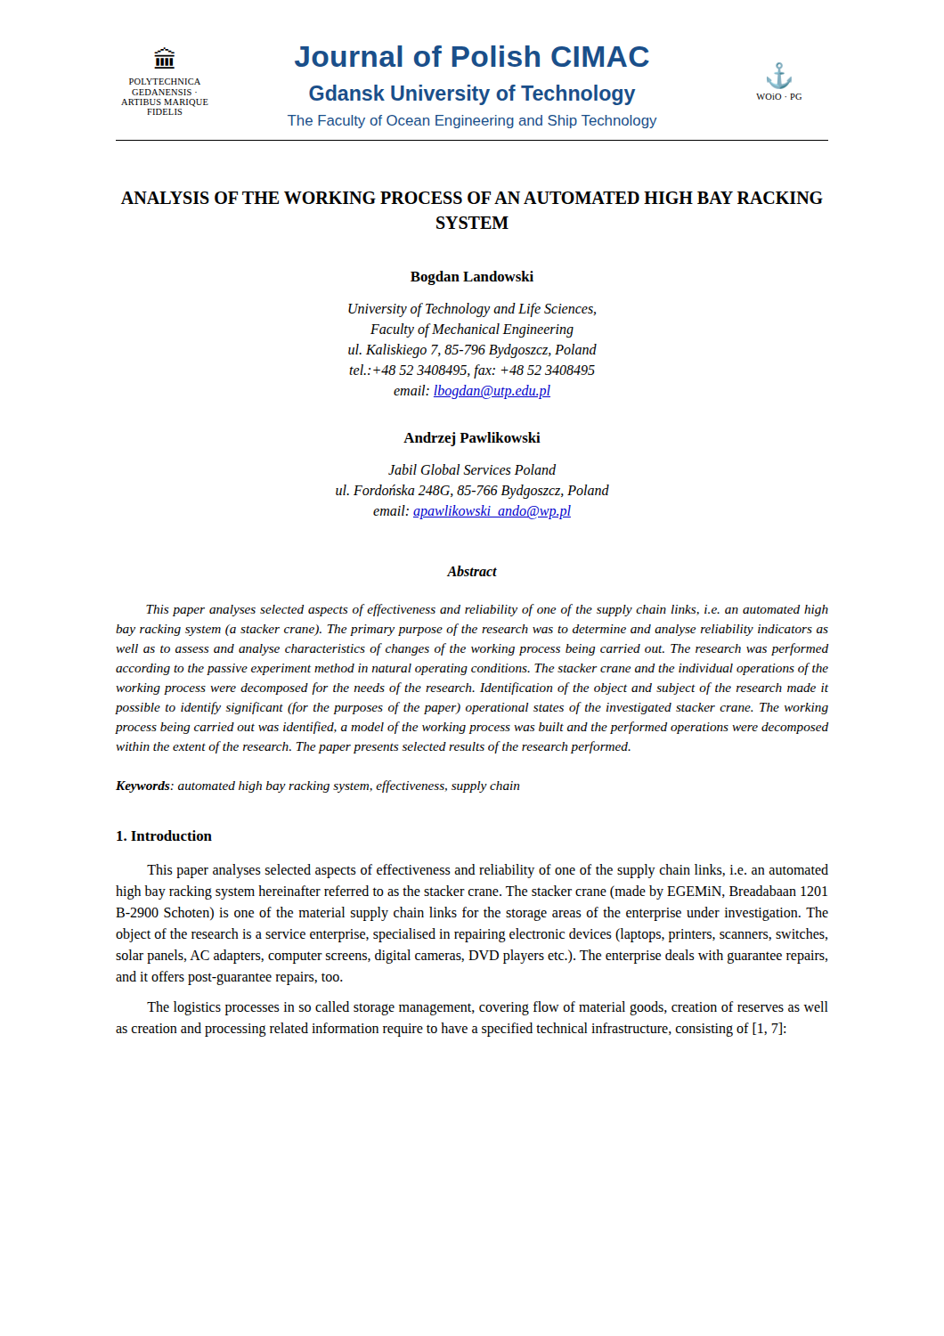🏛 POLYTECHNICA GEDANENSIS · ARTIBUS MARIQUE FIDELIS
Journal of Polish CIMAC
Gdansk University of Technology
The Faculty of Ocean Engineering and Ship Technology
⚓ WOiO · PG
Analysis of the Working Process of an Automated High Bay Racking System
Bogdan Landowski
University of Technology and Life Sciences,
Faculty of Mechanical Engineering
ul. Kaliskiego 7, 85-796 Bydgoszcz, Poland
tel.:+48 52 3408495, fax: +48 52 3408495
email: lbogdan@utp.edu.pl
Andrzej Pawlikowski
Jabil Global Services Poland
ul. Fordońska 248G, 85-766 Bydgoszcz, Poland
email: apawlikowski_ando@wp.pl
Abstract
This paper analyses selected aspects of effectiveness and reliability of one of the supply chain links, i.e. an automated high bay racking system (a stacker crane). The primary purpose of the research was to determine and analyse reliability indicators as well as to assess and analyse characteristics of changes of the working process being carried out. The research was performed according to the passive experiment method in natural operating conditions. The stacker crane and the individual operations of the working process were decomposed for the needs of the research. Identification of the object and subject of the research made it possible to identify significant (for the purposes of the paper) operational states of the investigated stacker crane. The working process being carried out was identified, a model of the working process was built and the performed operations were decomposed within the extent of the research. The paper presents selected results of the research performed.
Keywords: automated high bay racking system, effectiveness, supply chain
1. Introduction
This paper analyses selected aspects of effectiveness and reliability of one of the supply chain links, i.e. an automated high bay racking system hereinafter referred to as the stacker crane. The stacker crane (made by EGEMiN, Breadabaan 1201 B-2900 Schoten) is one of the material supply chain links for the storage areas of the enterprise under investigation. The object of the research is a service enterprise, specialised in repairing electronic devices (laptops, printers, scanners, switches, solar panels, AC adapters, computer screens, digital cameras, DVD players etc.). The enterprise deals with guarantee repairs, and it offers post-guarantee repairs, too.
The logistics processes in so called storage management, covering flow of material goods, creation of reserves as well as creation and processing related information require to have a specified technical infrastructure, consisting of [1, 7]: